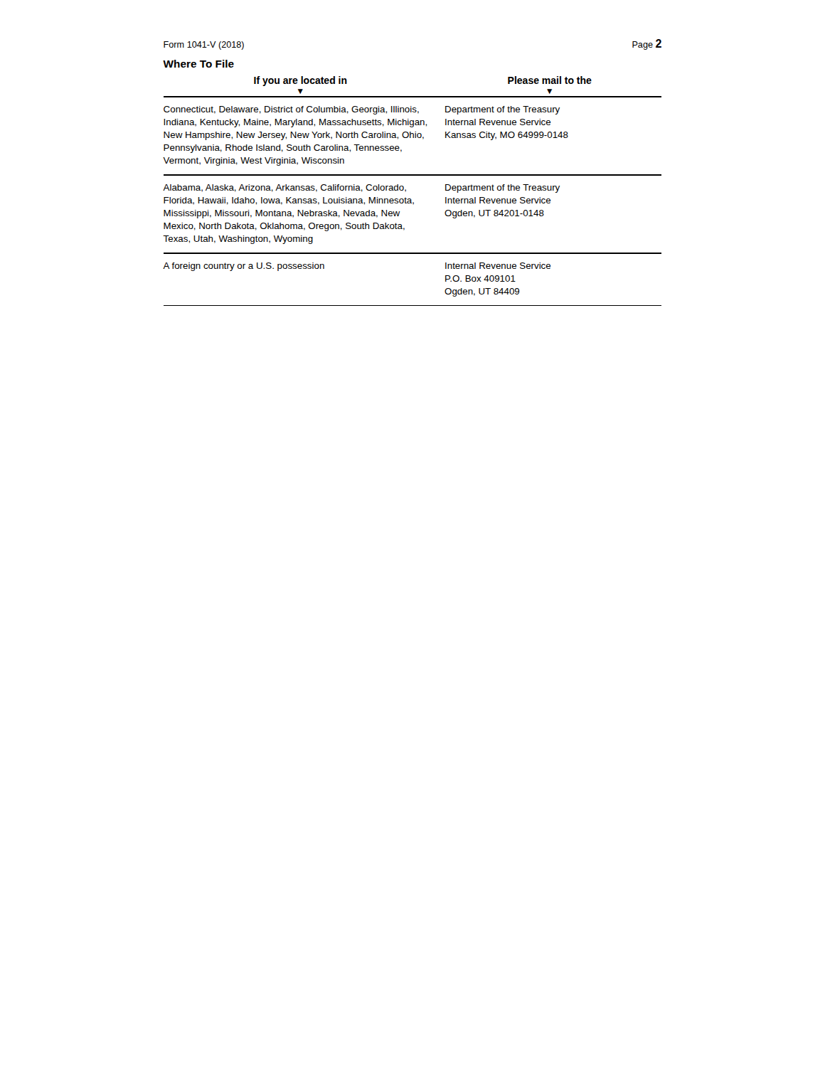Form 1041-V (2018)
Page 2
Where To File
| If you are located in ▼ | Please mail to the ▼ |
| --- | --- |
| Connecticut, Delaware, District of Columbia, Georgia, Illinois, Indiana, Kentucky, Maine, Maryland, Massachusetts, Michigan, New Hampshire, New Jersey, New York, North Carolina, Ohio, Pennsylvania, Rhode Island, South Carolina, Tennessee, Vermont, Virginia, West Virginia, Wisconsin | Department of the Treasury Internal Revenue Service Kansas City, MO 64999-0148 |
| Alabama, Alaska, Arizona, Arkansas, California, Colorado, Florida, Hawaii, Idaho, Iowa, Kansas, Louisiana, Minnesota, Mississippi, Missouri, Montana, Nebraska, Nevada, New Mexico, North Dakota, Oklahoma, Oregon, South Dakota, Texas, Utah, Washington, Wyoming | Department of the Treasury Internal Revenue Service Ogden, UT 84201-0148 |
| A foreign country or a U.S. possession | Internal Revenue Service P.O. Box 409101 Ogden, UT 84409 |